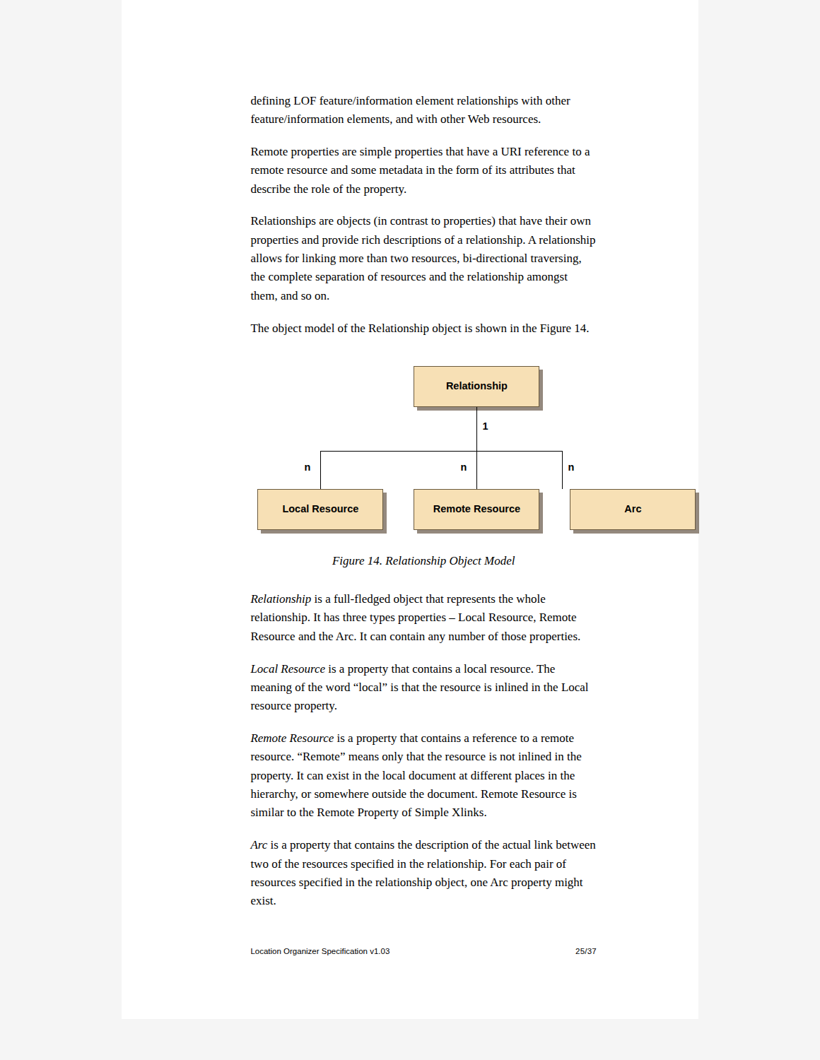defining LOF feature/information element relationships with other feature/information elements, and with other Web resources.
Remote properties are simple properties that have a URI reference to a remote resource and some metadata in the form of its attributes that describe the role of the property.
Relationships are objects (in contrast to properties) that have their own properties and provide rich descriptions of a relationship. A relationship allows for linking more than two resources, bi-directional traversing, the complete separation of resources and the relationship amongst them, and so on.
The object model of the Relationship object is shown in the Figure 14.
Relationship
1 n n n
Local Resource
Remote Resource
Arc
Figure 14. Relationship Object Model
Relationship is a full-fledged object that represents the whole relationship. It has three types properties – Local Resource, Remote Resource and the Arc. It can contain any number of those properties.
Local Resource is a property that contains a local resource. The meaning of the word “local” is that the resource is inlined in the Local resource property.
Remote Resource is a property that contains a reference to a remote resource. “Remote” means only that the resource is not inlined in the property. It can exist in the local document at different places in the hierarchy, or somewhere outside the document. Remote Resource is similar to the Remote Property of Simple Xlinks.
Arc is a property that contains the description of the actual link between two of the resources specified in the relationship. For each pair of resources specified in the relationship object, one Arc property might exist.
Location Organizer Specification v1.03 25/37